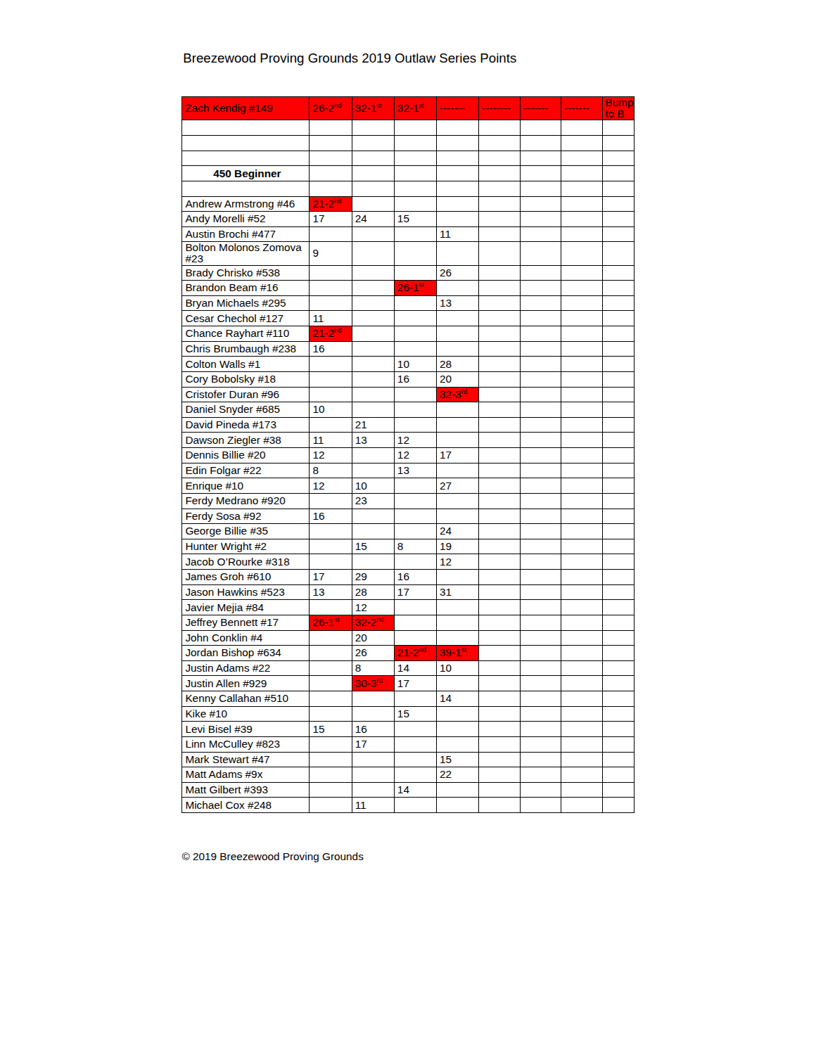Breezewood Proving Grounds 2019 Outlaw Series Points
| Zach Kendig #149 | 26-2 nd | 32-1 st | 32-1 st | ------- | -------- | ------- | ------- | Bump to B |
| 450 Beginner | | | | | | | | |
| Andrew Armstrong #46 | 21-2 nd | | | | | | | |
| Andy Morelli #52 | 17 | 24 | 15 | | | | | |
| Austin Brochi #477 | | | | 11 | | | | |
| Bolton Molonos Zomova #23 | 9 | | | | | | | |
| Brady Chrisko #538 | | | | 26 | | | | |
| Brandon Beam #16 | | | 26-1 st | | | | | |
| Bryan Michaels #295 | | | | 13 | | | | |
| Cesar Chechol #127 | 11 | | | | | | | |
| Chance Rayhart #110 | 21-2 nd | | | | | | | |
| Chris Brumbaugh #238 | 16 | | | | | | | |
| Colton Walls #1 | | | 10 | 28 | | | | |
| Cory Bobolsky #18 | | | 16 | 20 | | | | |
| Cristofer Duran #96 | | | | 32-3 rd | | | | |
| Daniel Snyder #685 | 10 | | | | | | | |
| David Pineda #173 | | 21 | | | | | | |
| Dawson Ziegler #38 | 11 | 13 | 12 | | | | | |
| Dennis Billie #20 | 12 | | 12 | 17 | | | | |
| Edin Folgar #22 | 8 | | 13 | | | | | |
| Enrique #10 | 12 | 10 | | 27 | | | | |
| Ferdy Medrano #920 | | 23 | | | | | | |
| Ferdy Sosa #92 | 16 | | | | | | | |
| George Billie #35 | | | | 24 | | | | |
| Hunter Wright #2 | | 15 | 8 | 19 | | | | |
| Jacob O’Rourke #318 | | | | 12 | | | | |
| James Groh #610 | 17 | 29 | 16 | | | | | |
| Jason Hawkins #523 | 13 | 28 | 17 | 31 | | | | |
| Javier Mejia #84 | | 12 | | | | | | |
| Jeffrey Bennett #17 | 26-1 st | 32-2 nd | | | | | | |
| John Conklin #4 | | 20 | | | | | | |
| Jordan Bishop #634 | | 26 | 21-2 nd | 39-1 st | | | | |
| Justin Adams #22 | | 8 | 14 | 10 | | | | |
| Justin Allen #929 | | 30-3 rd | 17 | | | | | |
| Kenny Callahan #510 | | | | 14 | | | | |
| Kike #10 | | | 15 | | | | | |
| Levi Bisel #39 | 15 | 16 | | | | | | |
| Linn McCulley #823 | | 17 | | | | | | |
| Mark Stewart #47 | | | | 15 | | | | |
| Matt Adams #9x | | | | 22 | | | | |
| Matt Gilbert #393 | | | 14 | | | | | |
| Michael Cox #248 | | 11 | | | | | | |
© 2019 Breezewood Proving Grounds